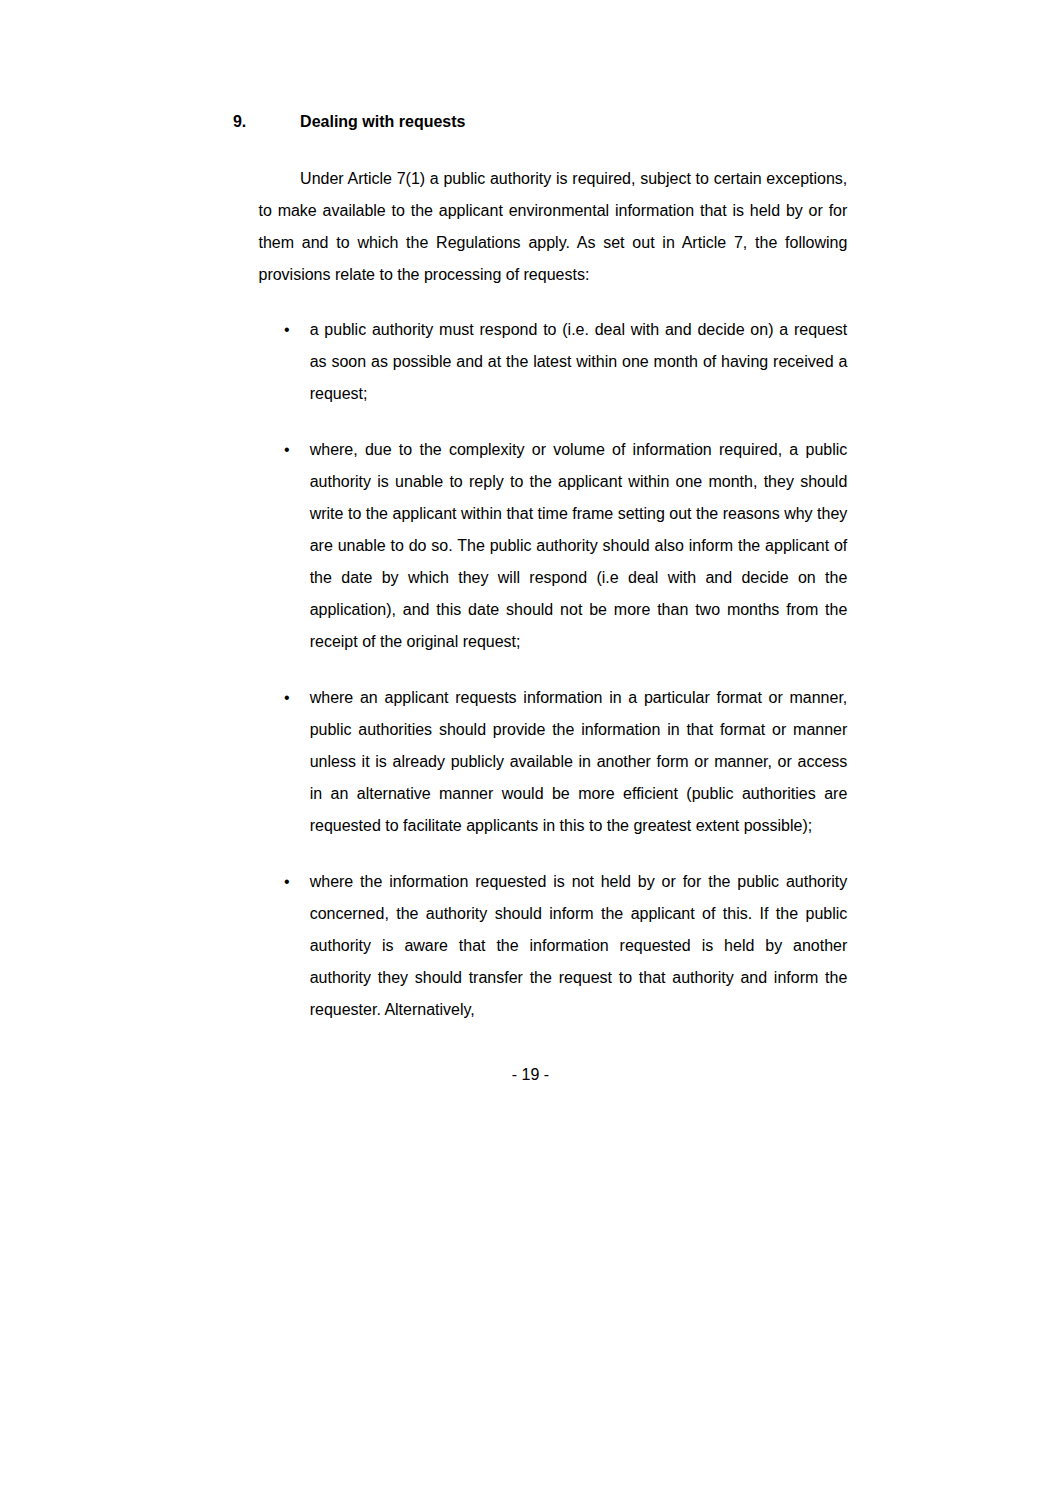9. Dealing with requests
Under Article 7(1) a public authority is required, subject to certain exceptions, to make available to the applicant environmental information that is held by or for them and to which the Regulations apply. As set out in Article 7, the following provisions relate to the processing of requests:
a public authority must respond to (i.e. deal with and decide on) a request as soon as possible and at the latest within one month of having received a request;
where, due to the complexity or volume of information required, a public authority is unable to reply to the applicant within one month, they should write to the applicant within that time frame setting out the reasons why they are unable to do so. The public authority should also inform the applicant of the date by which they will respond (i.e deal with and decide on the application), and this date should not be more than two months from the receipt of the original request;
where an applicant requests information in a particular format or manner, public authorities should provide the information in that format or manner unless it is already publicly available in another form or manner, or access in an alternative manner would be more efficient (public authorities are requested to facilitate applicants in this to the greatest extent possible);
where the information requested is not held by or for the public authority concerned, the authority should inform the applicant of this. If the public authority is aware that the information requested is held by another authority they should transfer the request to that authority and inform the requester. Alternatively,
- 19 -